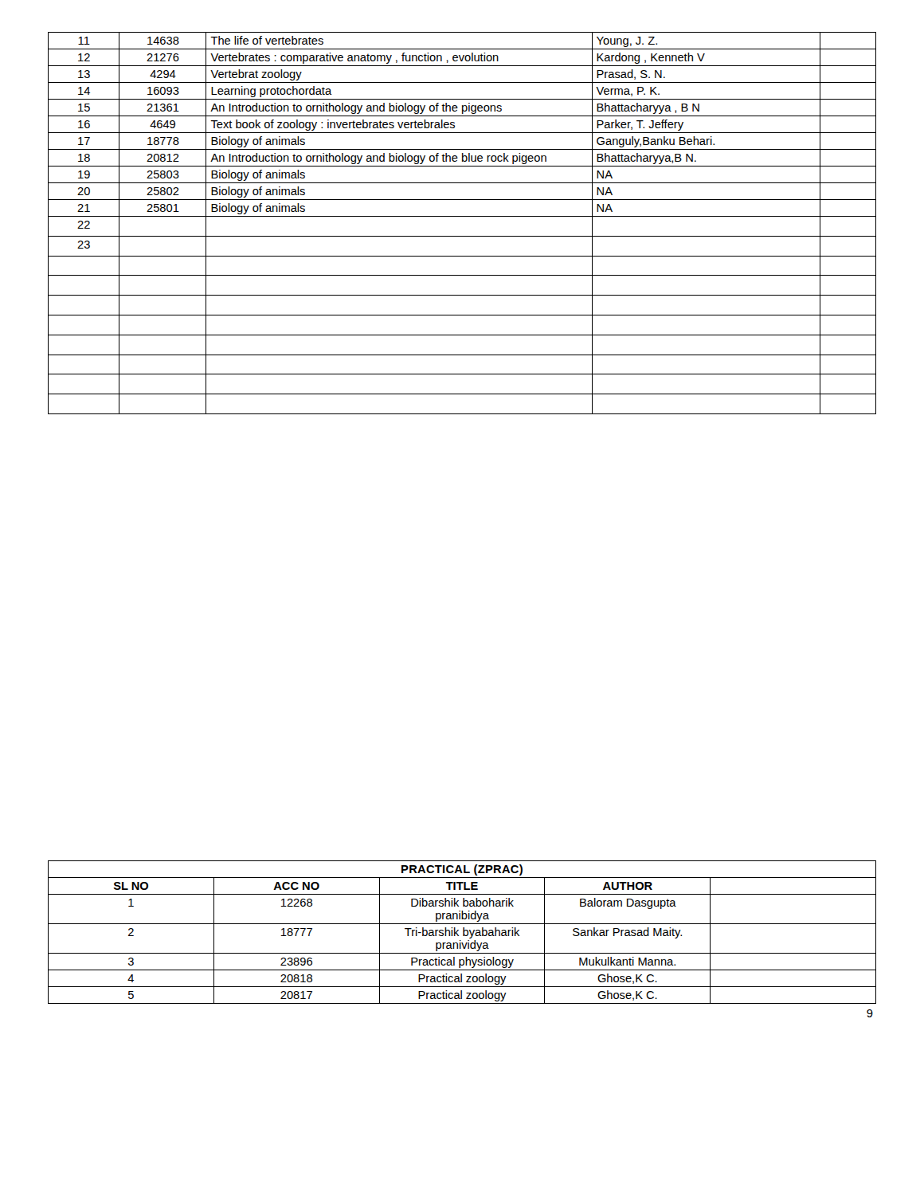| 11 | 14638 | The life of vertebrates | Young, J. Z. | |
| 12 | 21276 | Vertebrates : comparative anatomy , function , evolution | Kardong , Kenneth V | |
| 13 | 4294 | Vertebrat zoology | Prasad, S. N. | |
| 14 | 16093 | Learning protochordata | Verma, P. K. | |
| 15 | 21361 | An Introduction to ornithology and biology of the pigeons | Bhattacharyya , B N | |
| 16 | 4649 | Text book of zoology : invertebrates vertebrales | Parker, T. Jeffery | |
| 17 | 18778 | Biology of animals | Ganguly,Banku Behari. | |
| 18 | 20812 | An Introduction to ornithology and biology of the blue rock pigeon | Bhattacharyya,B N. | |
| 19 | 25803 | Biology of animals | NA | |
| 20 | 25802 | Biology of animals | NA | |
| 21 | 25801 | Biology of animals | NA | |
| 22 | | | | |
| 23 | | | | |
| PRACTICAL (ZPRAC) |
| SL NO | ACC NO | TITLE | AUTHOR | |
| 1 | 12268 | Dibarshik baboharik pranibidya | Baloram Dasgupta | |
| 2 | 18777 | Tri-barshik byabaharik pranividya | Sankar Prasad Maity. | |
| 3 | 23896 | Practical physiology | Mukulkanti Manna. | |
| 4 | 20818 | Practical zoology | Ghose,K C. | |
| 5 | 20817 | Practical zoology | Ghose,K C. | |
9